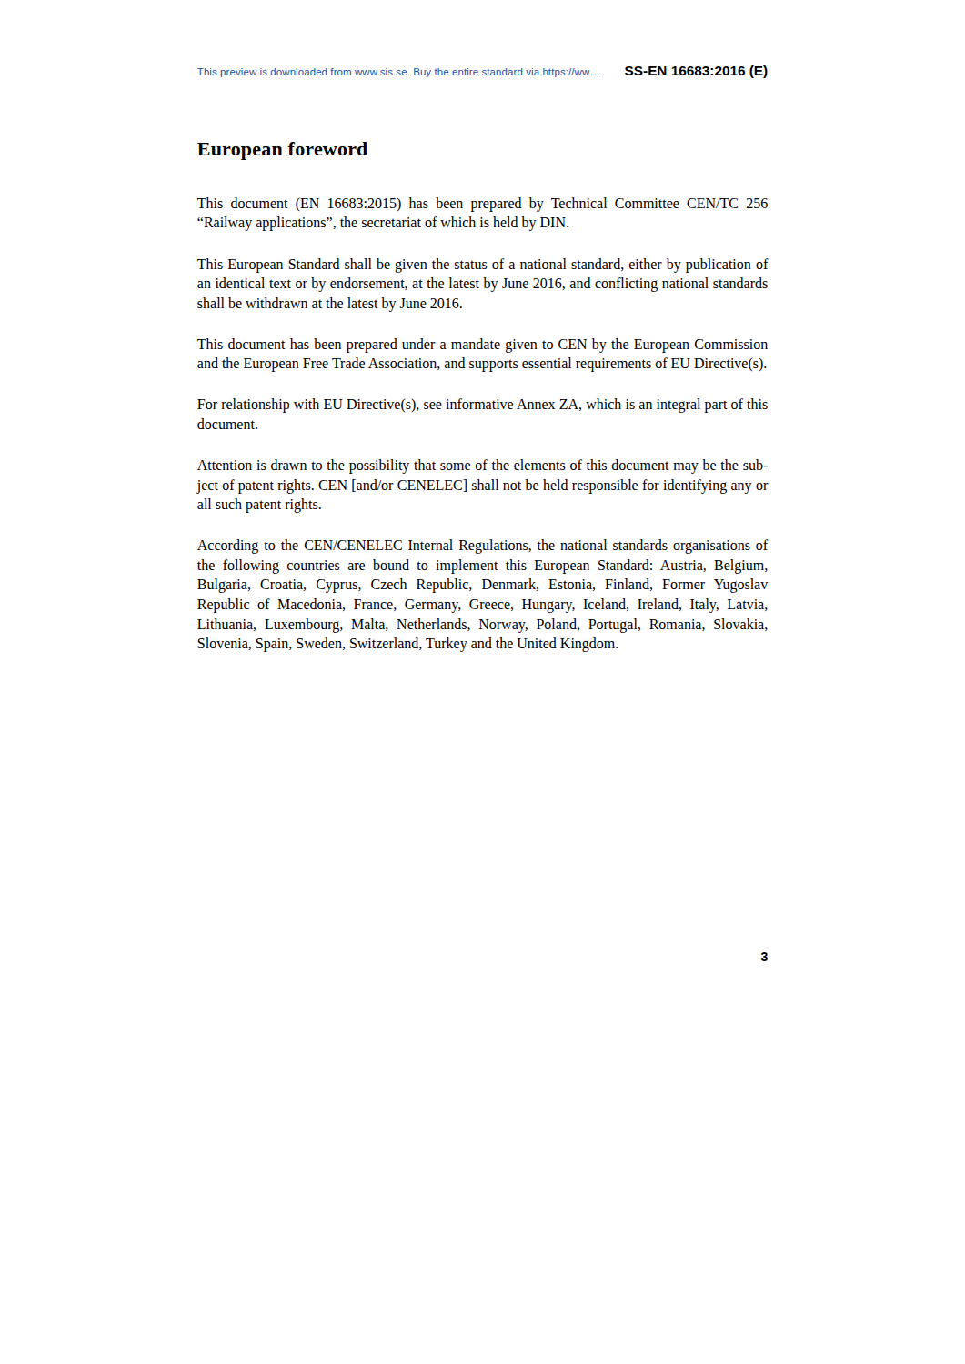This preview is downloaded from www.sis.se. Buy the entire standard via https://www.sis.se/std-8018246
SS-EN 16683:2016 (E)
European foreword
This document (EN 16683:2015) has been prepared by Technical Committee CEN/TC 256 “Railway applications”, the secretariat of which is held by DIN.
This European Standard shall be given the status of a national standard, either by publication of an identical text or by endorsement, at the latest by June 2016, and conflicting national standards shall be withdrawn at the latest by June 2016.
This document has been prepared under a mandate given to CEN by the European Commission and the European Free Trade Association, and supports essential requirements of EU Directive(s).
For relationship with EU Directive(s), see informative Annex ZA, which is an integral part of this document.
Attention is drawn to the possibility that some of the elements of this document may be the subject of patent rights. CEN [and/or CENELEC] shall not be held responsible for identifying any or all such patent rights.
According to the CEN/CENELEC Internal Regulations, the national standards organisations of the following countries are bound to implement this European Standard: Austria, Belgium, Bulgaria, Croatia, Cyprus, Czech Republic, Denmark, Estonia, Finland, Former Yugoslav Republic of Macedonia, France, Germany, Greece, Hungary, Iceland, Ireland, Italy, Latvia, Lithuania, Luxembourg, Malta, Netherlands, Norway, Poland, Portugal, Romania, Slovakia, Slovenia, Spain, Sweden, Switzerland, Turkey and the United Kingdom.
3